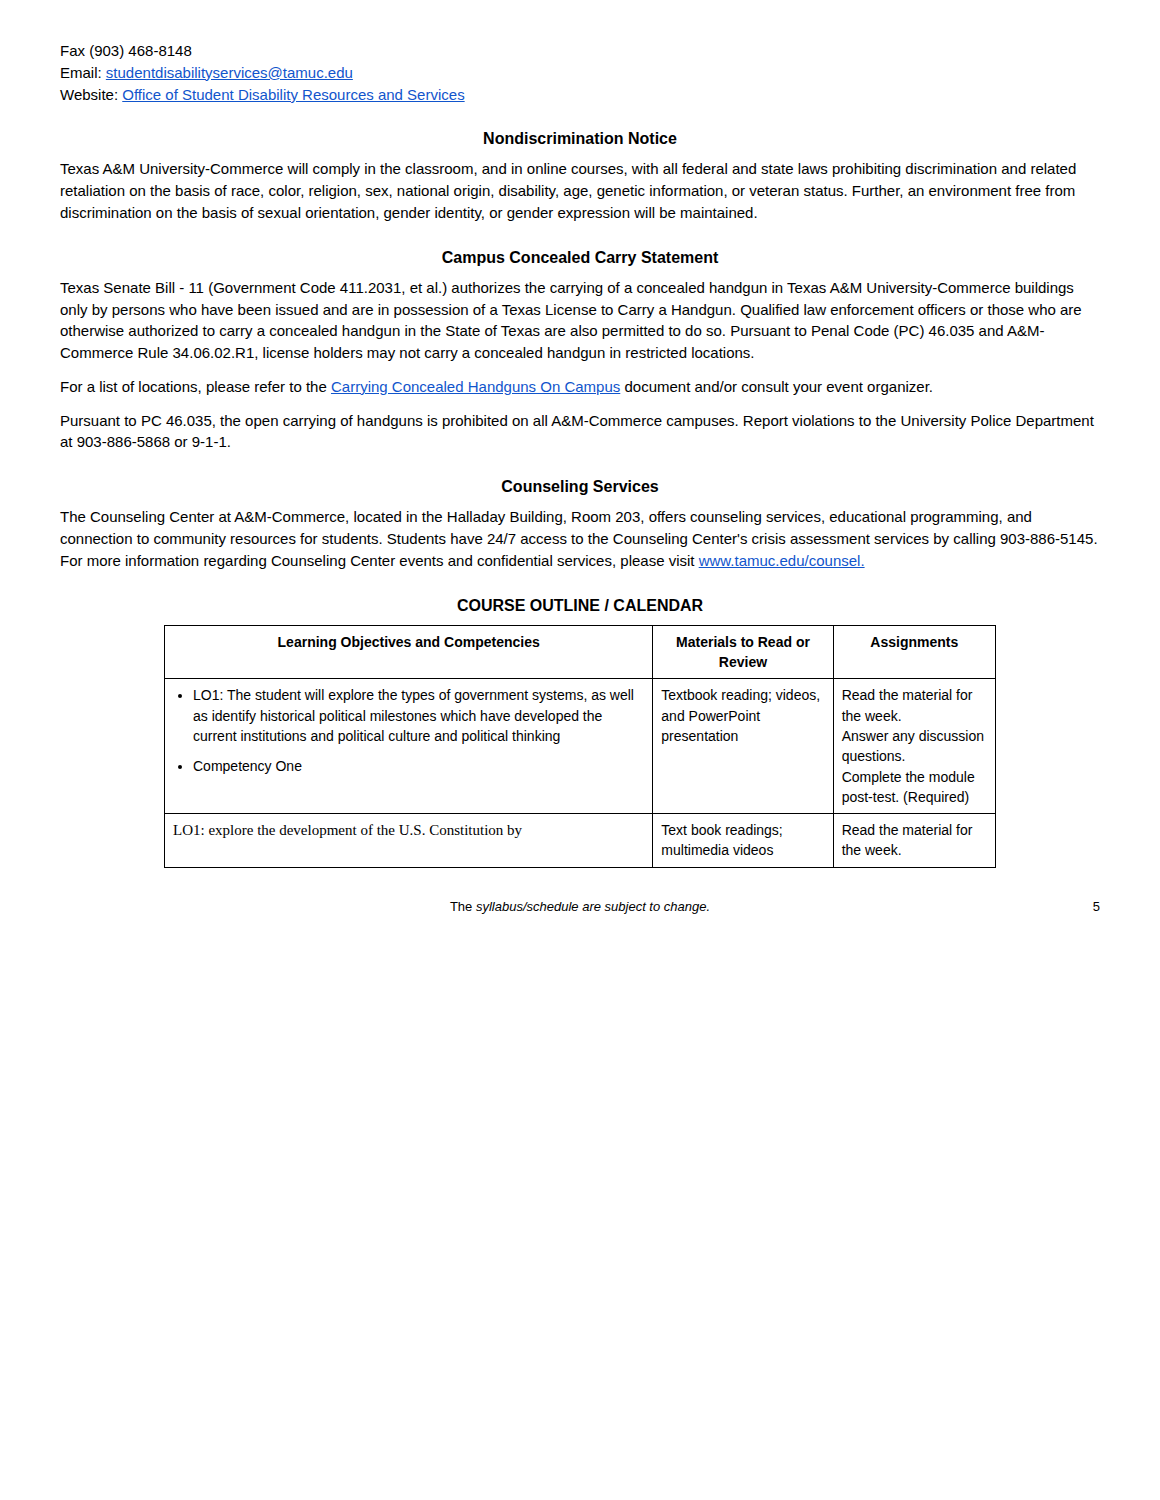Fax (903) 468-8148
Email: studentdisabilityservices@tamuc.edu
Website: Office of Student Disability Resources and Services
Nondiscrimination Notice
Texas A&M University-Commerce will comply in the classroom, and in online courses, with all federal and state laws prohibiting discrimination and related retaliation on the basis of race, color, religion, sex, national origin, disability, age, genetic information, or veteran status. Further, an environment free from discrimination on the basis of sexual orientation, gender identity, or gender expression will be maintained.
Campus Concealed Carry Statement
Texas Senate Bill - 11 (Government Code 411.2031, et al.) authorizes the carrying of a concealed handgun in Texas A&M University-Commerce buildings only by persons who have been issued and are in possession of a Texas License to Carry a Handgun. Qualified law enforcement officers or those who are otherwise authorized to carry a concealed handgun in the State of Texas are also permitted to do so. Pursuant to Penal Code (PC) 46.035 and A&M-Commerce Rule 34.06.02.R1, license holders may not carry a concealed handgun in restricted locations.
For a list of locations, please refer to the Carrying Concealed Handguns On Campus document and/or consult your event organizer.
Pursuant to PC 46.035, the open carrying of handguns is prohibited on all A&M-Commerce campuses. Report violations to the University Police Department at 903-886-5868 or 9-1-1.
Counseling Services
The Counseling Center at A&M-Commerce, located in the Halladay Building, Room 203, offers counseling services, educational programming, and connection to community resources for students. Students have 24/7 access to the Counseling Center's crisis assessment services by calling 903-886-5145. For more information regarding Counseling Center events and confidential services, please visit www.tamuc.edu/counsel.
COURSE OUTLINE / CALENDAR
| Learning Objectives and Competencies | Materials to Read or Review | Assignments |
| --- | --- | --- |
| LO1: The student will explore the types of government systems, as well as identify historical political milestones which have developed the current institutions and political culture and political thinking Competency One | Textbook reading; videos, and PowerPoint presentation | Read the material for the week. Answer any discussion questions. Complete the module post-test. (Required) |
| LO1: explore the development of the U.S. Constitution by | Text book readings; multimedia videos | Read the material for the week. |
The syllabus/schedule are subject to change. 5